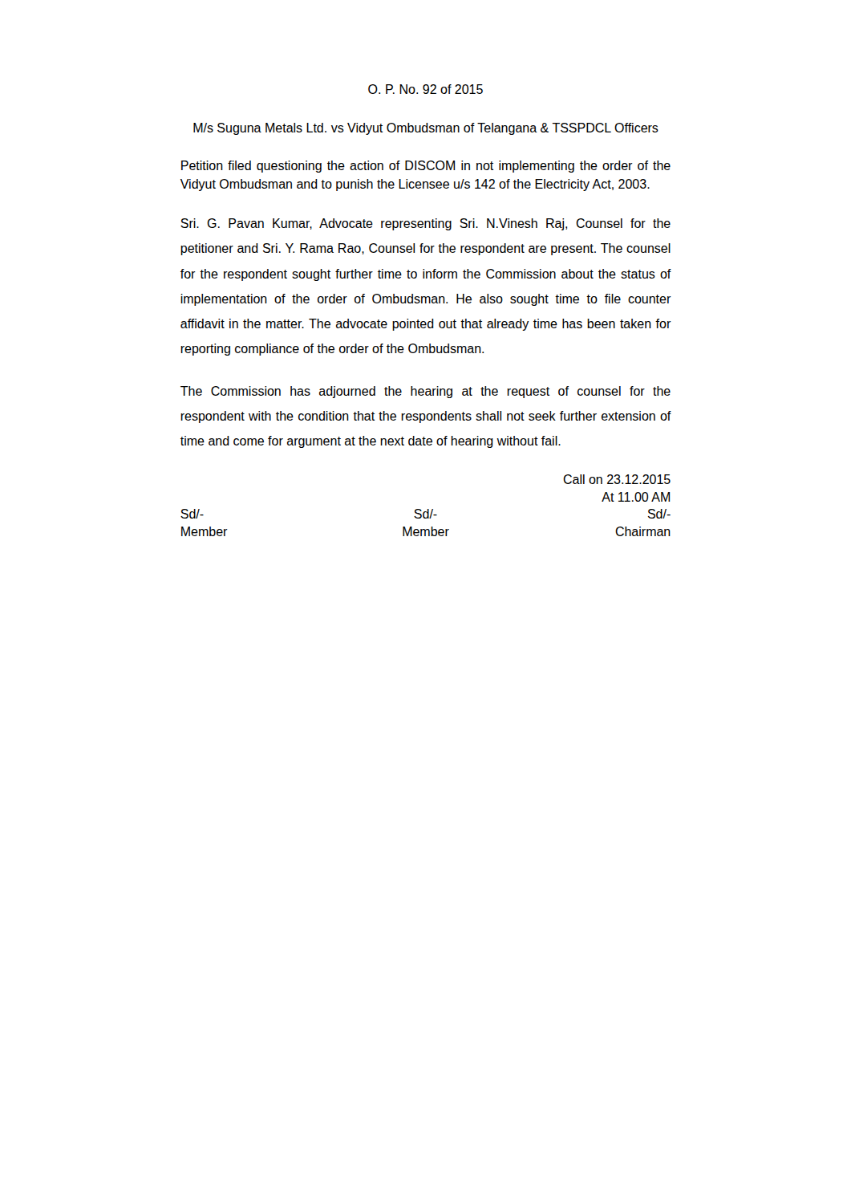O. P. No. 92 of 2015
M/s Suguna Metals Ltd. vs Vidyut Ombudsman of Telangana & TSSPDCL Officers
Petition filed questioning the action of DISCOM in not implementing the order of the Vidyut Ombudsman and to punish the Licensee u/s 142 of the Electricity Act, 2003.
Sri. G. Pavan Kumar, Advocate representing Sri. N.Vinesh Raj, Counsel for the petitioner and Sri. Y. Rama Rao, Counsel for the respondent are present. The counsel for the respondent sought further time to inform the Commission about the status of implementation of the order of Ombudsman. He also sought time to file counter affidavit in the matter. The advocate pointed out that already time has been taken for reporting compliance of the order of the Ombudsman.
The Commission has adjourned the hearing at the request of counsel for the respondent with the condition that the respondents shall not seek further extension of time and come for argument at the next date of hearing without fail.
Call on 23.12.2015
At 11.00 AM
| Sd/- | Sd/- | Sd/- |
| Member | Member | Chairman |